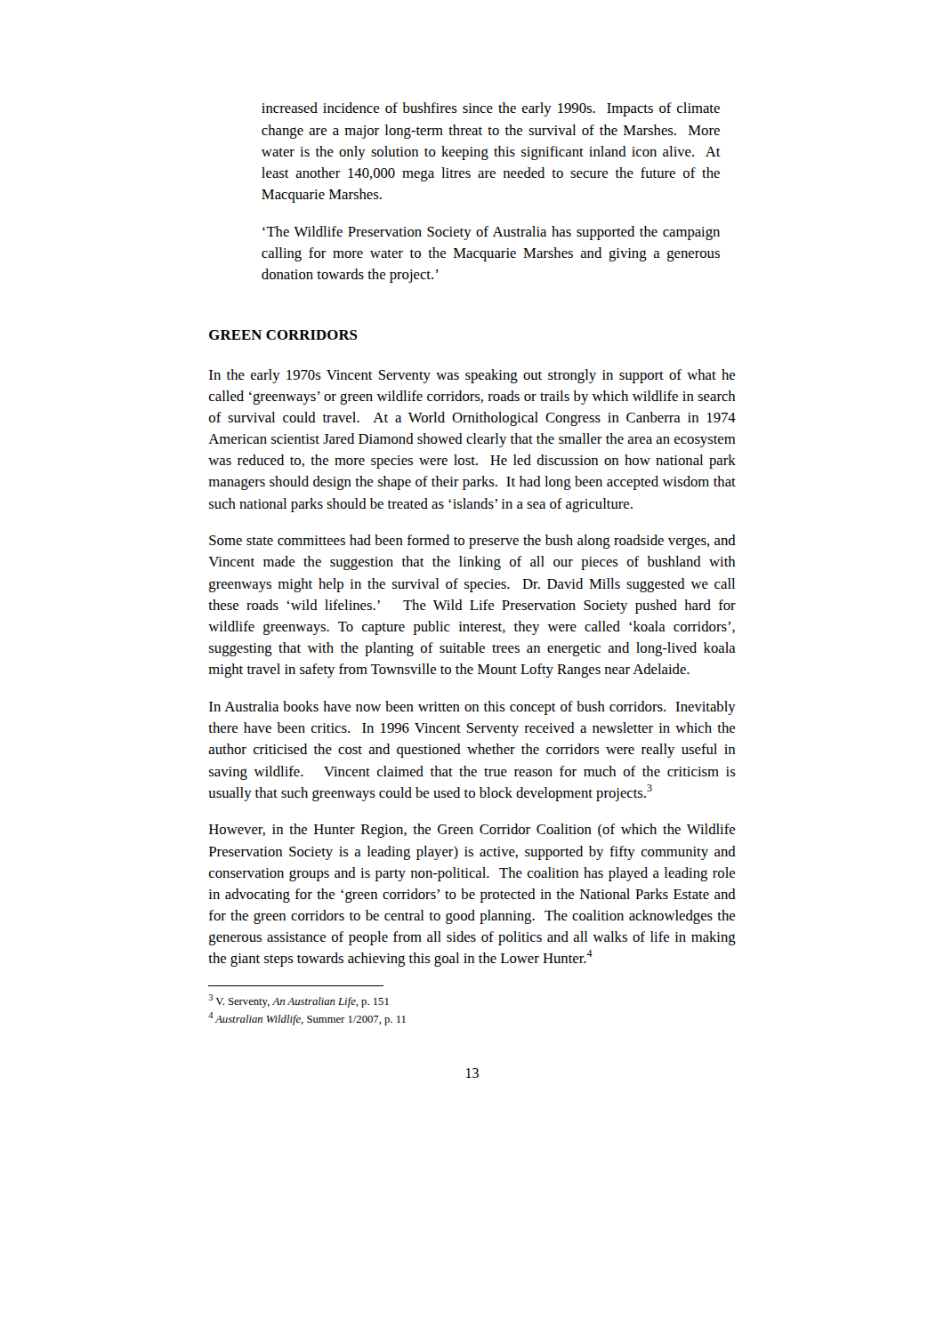increased incidence of bushfires since the early 1990s. Impacts of climate change are a major long-term threat to the survival of the Marshes. More water is the only solution to keeping this significant inland icon alive. At least another 140,000 mega litres are needed to secure the future of the Macquarie Marshes.
‘The Wildlife Preservation Society of Australia has supported the campaign calling for more water to the Macquarie Marshes and giving a generous donation towards the project.’
GREEN CORRIDORS
In the early 1970s Vincent Serventy was speaking out strongly in support of what he called ‘greenways’ or green wildlife corridors, roads or trails by which wildlife in search of survival could travel. At a World Ornithological Congress in Canberra in 1974 American scientist Jared Diamond showed clearly that the smaller the area an ecosystem was reduced to, the more species were lost. He led discussion on how national park managers should design the shape of their parks. It had long been accepted wisdom that such national parks should be treated as ‘islands’ in a sea of agriculture.
Some state committees had been formed to preserve the bush along roadside verges, and Vincent made the suggestion that the linking of all our pieces of bushland with greenways might help in the survival of species. Dr. David Mills suggested we call these roads ‘wild lifelines.’ The Wild Life Preservation Society pushed hard for wildlife greenways. To capture public interest, they were called ‘koala corridors’, suggesting that with the planting of suitable trees an energetic and long-lived koala might travel in safety from Townsville to the Mount Lofty Ranges near Adelaide.
In Australia books have now been written on this concept of bush corridors. Inevitably there have been critics. In 1996 Vincent Serventy received a newsletter in which the author criticised the cost and questioned whether the corridors were really useful in saving wildlife. Vincent claimed that the true reason for much of the criticism is usually that such greenways could be used to block development projects.3
However, in the Hunter Region, the Green Corridor Coalition (of which the Wildlife Preservation Society is a leading player) is active, supported by fifty community and conservation groups and is party non-political. The coalition has played a leading role in advocating for the ‘green corridors’ to be protected in the National Parks Estate and for the green corridors to be central to good planning. The coalition acknowledges the generous assistance of people from all sides of politics and all walks of life in making the giant steps towards achieving this goal in the Lower Hunter.4
3 V. Serventy, An Australian Life, p. 151
4 Australian Wildlife, Summer 1/2007, p. 11
13